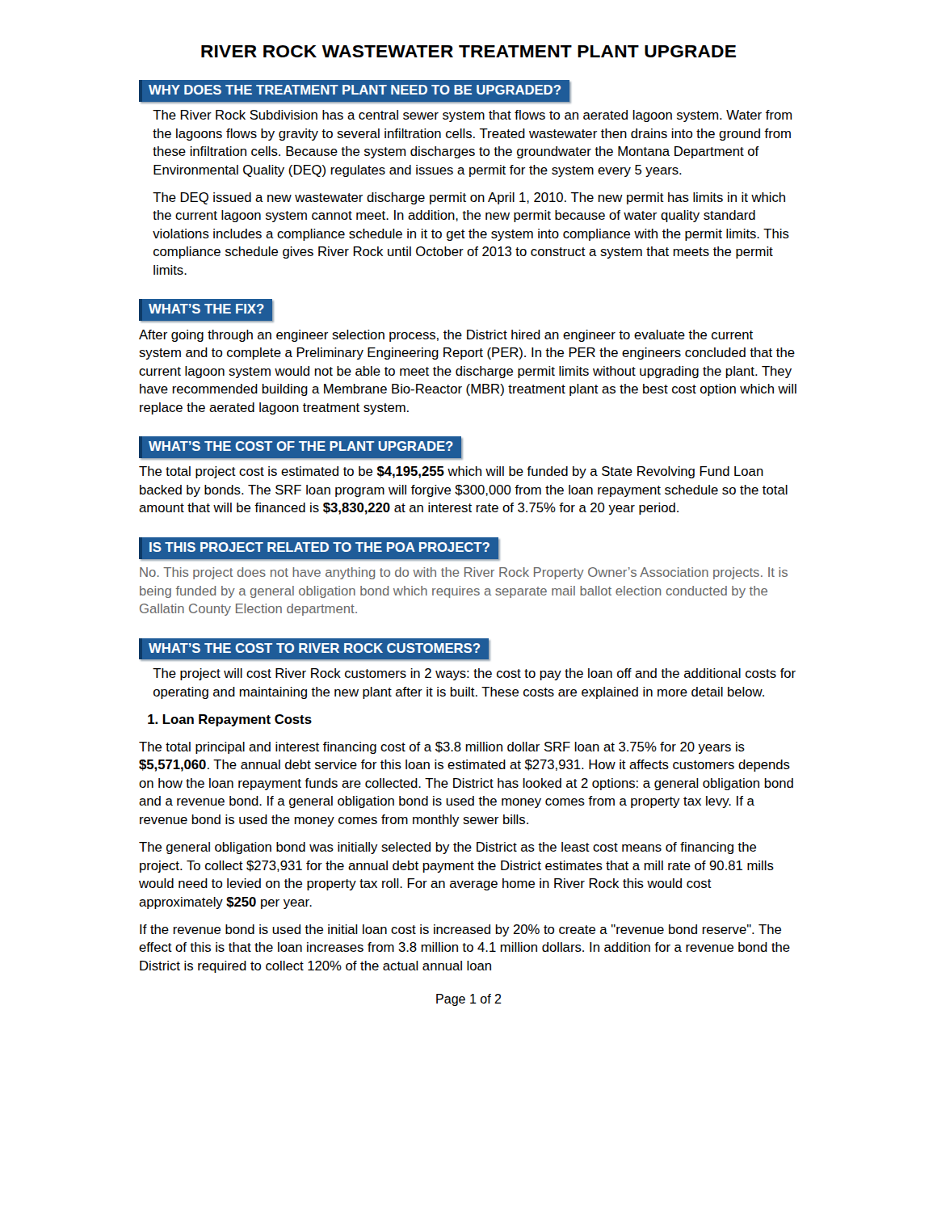RIVER ROCK WASTEWATER TREATMENT PLANT UPGRADE
WHY DOES THE TREATMENT PLANT NEED TO BE UPGRADED?
The River Rock Subdivision has a central sewer system that flows to an aerated lagoon system. Water from the lagoons flows by gravity to several infiltration cells. Treated wastewater then drains into the ground from these infiltration cells. Because the system discharges to the groundwater the Montana Department of Environmental Quality (DEQ) regulates and issues a permit for the system every 5 years.
The DEQ issued a new wastewater discharge permit on April 1, 2010. The new permit has limits in it which the current lagoon system cannot meet. In addition, the new permit because of water quality standard violations includes a compliance schedule in it to get the system into compliance with the permit limits. This compliance schedule gives River Rock until October of 2013 to construct a system that meets the permit limits.
WHAT’S THE FIX?
After going through an engineer selection process, the District hired an engineer to evaluate the current system and to complete a Preliminary Engineering Report (PER). In the PER the engineers concluded that the current lagoon system would not be able to meet the discharge permit limits without upgrading the plant. They have recommended building a Membrane Bio-Reactor (MBR) treatment plant as the best cost option which will replace the aerated lagoon treatment system.
WHAT’S THE COST OF THE PLANT UPGRADE?
The total project cost is estimated to be $4,195,255 which will be funded by a State Revolving Fund Loan backed by bonds. The SRF loan program will forgive $300,000 from the loan repayment schedule so the total amount that will be financed is $3,830,220 at an interest rate of 3.75% for a 20 year period.
IS THIS PROJECT RELATED TO THE POA PROJECT?
No. This project does not have anything to do with the River Rock Property Owner’s Association projects. It is being funded by a general obligation bond which requires a separate mail ballot election conducted by the Gallatin County Election department.
WHAT’S THE COST TO RIVER ROCK CUSTOMERS?
The project will cost River Rock customers in 2 ways: the cost to pay the loan off and the additional costs for operating and maintaining the new plant after it is built. These costs are explained in more detail below.
Loan Repayment Costs
The total principal and interest financing cost of a $3.8 million dollar SRF loan at 3.75% for 20 years is $5,571,060. The annual debt service for this loan is estimated at $273,931. How it affects customers depends on how the loan repayment funds are collected. The District has looked at 2 options: a general obligation bond and a revenue bond. If a general obligation bond is used the money comes from a property tax levy. If a revenue bond is used the money comes from monthly sewer bills.
The general obligation bond was initially selected by the District as the least cost means of financing the project. To collect $273,931 for the annual debt payment the District estimates that a mill rate of 90.81 mills would need to levied on the property tax roll. For an average home in River Rock this would cost approximately $250 per year.
If the revenue bond is used the initial loan cost is increased by 20% to create a "revenue bond reserve". The effect of this is that the loan increases from 3.8 million to 4.1 million dollars. In addition for a revenue bond the District is required to collect 120% of the actual annual loan
Page 1 of 2